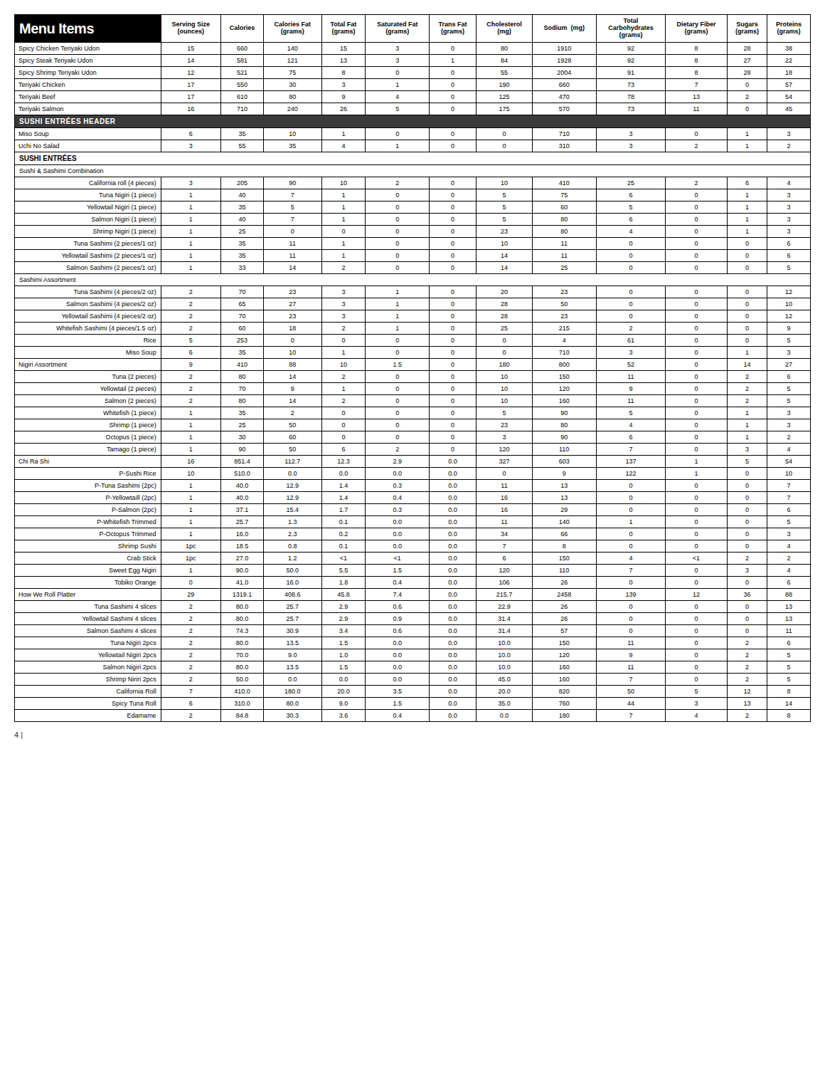| Menu Items | Serving Size (ounces) | Calories | Calories Fat (grams) | Total Fat (grams) | Saturated Fat (grams) | Trans Fat (grams) | Cholesterol (mg) | Sodium (mg) | Total Carbohydrates (grams) | Dietary Fiber (grams) | Sugars (grams) | Proteins (grams) |
| --- | --- | --- | --- | --- | --- | --- | --- | --- | --- | --- | --- | --- |
| Spicy Chicken Teriyaki Udon | 15 | 660 | 140 | 15 | 3 | 0 | 80 | 1910 | 92 | 8 | 28 | 38 |
| Spicy Steak Teriyaki Udon | 14 | 581 | 121 | 13 | 3 | 1 | 84 | 1928 | 92 | 8 | 27 | 22 |
| Spicy Shrimp Teriyaki Udon | 12 | 521 | 75 | 8 | 0 | 0 | 55 | 2004 | 91 | 8 | 28 | 18 |
| Teriyaki Chicken | 17 | 550 | 30 | 3 | 1 | 0 | 190 | 660 | 73 | 7 | 0 | 57 |
| Teriyaki Beef | 17 | 610 | 80 | 9 | 4 | 0 | 125 | 470 | 78 | 13 | 2 | 54 |
| Teriyaki Salmon | 16 | 710 | 240 | 26 | 5 | 0 | 175 | 570 | 73 | 11 | 0 | 45 |
| SUSHI ENTRÉES HEADER |
| Miso Soup | 6 | 35 | 10 | 1 | 0 | 0 | 0 | 710 | 3 | 0 | 1 | 3 |
| Uchi No Salad | 3 | 55 | 35 | 4 | 1 | 0 | 0 | 310 | 3 | 2 | 1 | 2 |
| SUSHI ENTRÉES |
| Sushi & Sashimi Combination |
| California roll (4 pieces) | 3 | 205 | 90 | 10 | 2 | 0 | 10 | 410 | 25 | 2 | 6 | 4 |
| Tuna Nigiri (1 piece) | 1 | 40 | 7 | 1 | 0 | 0 | 5 | 75 | 6 | 0 | 1 | 3 |
| Yellowtail Nigiri (1 piece) | 1 | 35 | 5 | 1 | 0 | 0 | 5 | 60 | 5 | 0 | 1 | 3 |
| Salmon Nigiri (1 piece) | 1 | 40 | 7 | 1 | 0 | 0 | 5 | 80 | 6 | 0 | 1 | 3 |
| Shrimp Nigiri (1 piece) | 1 | 25 | 0 | 0 | 0 | 0 | 23 | 80 | 4 | 0 | 1 | 3 |
| Tuna Sashimi (2 pieces/1 oz) | 1 | 35 | 11 | 1 | 0 | 0 | 10 | 11 | 0 | 0 | 0 | 6 |
| Yellowtail Sashimi (2 pieces/1 oz) | 1 | 35 | 11 | 1 | 0 | 0 | 14 | 11 | 0 | 0 | 0 | 6 |
| Salmon Sashimi (2 pieces/1 oz) | 1 | 33 | 14 | 2 | 0 | 0 | 14 | 25 | 0 | 0 | 0 | 5 |
| Sashimi Assortment |
| Tuna Sashimi (4 pieces/2 oz) | 2 | 70 | 23 | 3 | 1 | 0 | 20 | 23 | 0 | 0 | 0 | 12 |
| Salmon Sashimi (4 pieces/2 oz) | 2 | 65 | 27 | 3 | 1 | 0 | 28 | 50 | 0 | 0 | 0 | 10 |
| Yellowtail Sashimi (4 pieces/2 oz) | 2 | 70 | 23 | 3 | 1 | 0 | 28 | 23 | 0 | 0 | 0 | 12 |
| Whitefish Sashimi (4 pieces/1.5 oz) | 2 | 60 | 18 | 2 | 1 | 0 | 25 | 215 | 2 | 0 | 0 | 9 |
| Rice | 5 | 253 | 0 | 0 | 0 | 0 | 0 | 4 | 61 | 0 | 0 | 5 |
| Miso Soup | 6 | 35 | 10 | 1 | 0 | 0 | 0 | 710 | 3 | 0 | 1 | 3 |
| Nigiri Assortment | 9 | 410 | 88 | 10 | 1.5 | 0 | 180 | 800 | 52 | 0 | 14 | 27 |
| Tuna (2 pieces) | 2 | 80 | 14 | 2 | 0 | 0 | 10 | 150 | 11 | 0 | 2 | 6 |
| Yellowtail (2 pieces) | 2 | 70 | 9 | 1 | 0 | 0 | 10 | 120 | 9 | 0 | 2 | 5 |
| Salmon (2 pieces) | 2 | 80 | 14 | 2 | 0 | 0 | 10 | 160 | 11 | 0 | 2 | 5 |
| Whitefish (1 piece) | 1 | 35 | 2 | 0 | 0 | 0 | 5 | 90 | 5 | 0 | 1 | 3 |
| Shrimp (1 piece) | 1 | 25 | 50 | 0 | 0 | 0 | 23 | 80 | 4 | 0 | 1 | 3 |
| Octopus (1 piece) | 1 | 30 | 60 | 0 | 0 | 0 | 3 | 90 | 6 | 0 | 1 | 2 |
| Tamago (1 piece) | 1 | 90 | 50 | 6 | 2 | 0 | 120 | 110 | 7 | 0 | 3 | 4 |
| Chi Ra Shi | 16 | 851.4 | 112.7 | 12.3 | 2.9 | 0.0 | 327 | 603 | 137 | 1 | 5 | 54 |
| P-Sushi Rice | 10 | 510.0 | 0.0 | 0.0 | 0.0 | 0.0 | 0 | 9 | 122 | 1 | 0 | 10 |
| P-Tuna Sashimi (2pc) | 1 | 40.0 | 12.9 | 1.4 | 0.3 | 0.0 | 11 | 13 | 0 | 0 | 0 | 7 |
| P-Yellowtaill (2pc) | 1 | 40.0 | 12.9 | 1.4 | 0.4 | 0.0 | 16 | 13 | 0 | 0 | 0 | 7 |
| P-Salmon (2pc) | 1 | 37.1 | 15.4 | 1.7 | 0.3 | 0.0 | 16 | 29 | 0 | 0 | 0 | 6 |
| P-Whitefish Trimmed | 1 | 25.7 | 1.3 | 0.1 | 0.0 | 0.0 | 11 | 140 | 1 | 0 | 0 | 5 |
| P-Octopus Trimmed | 1 | 16.0 | 2.3 | 0.2 | 0.0 | 0.0 | 34 | 66 | 0 | 0 | 0 | 3 |
| Shrimp Sushi | 1pc | 18.5 | 0.8 | 0.1 | 0.0 | 0.0 | 7 | 8 | 0 | 0 | 0 | 4 |
| Crab Stick | 1pc | 27.0 | 1.2 | <1 | <1 | 0.0 | 6 | 150 | 4 | <1 | 2 | 2 |
| Sweet Egg Nigiri | 1 | 90.0 | 50.0 | 5.5 | 1.5 | 0.0 | 120 | 110 | 7 | 0 | 3 | 4 |
| Tobiko Orange | 0 | 41.0 | 16.0 | 1.8 | 0.4 | 0.0 | 106 | 26 | 0 | 0 | 0 | 6 |
| How We Roll Platter | 29 | 1319.1 | 408.6 | 45.8 | 7.4 | 0.0 | 215.7 | 2458 | 139 | 12 | 36 | 88 |
| Tuna Sashimi 4 slices | 2 | 80.0 | 25.7 | 2.9 | 0.6 | 0.0 | 22.9 | 26 | 0 | 0 | 0 | 13 |
| Yellowtail Sashimi 4 slices | 2 | 80.0 | 25.7 | 2.9 | 0.9 | 0.0 | 31.4 | 26 | 0 | 0 | 0 | 13 |
| Salmon Sashimi 4 slices | 2 | 74.3 | 30.9 | 3.4 | 0.6 | 0.0 | 31.4 | 57 | 0 | 0 | 0 | 11 |
| Tuna Nigiri 2pcs | 2 | 80.0 | 13.5 | 1.5 | 0.0 | 0.0 | 10.0 | 150 | 11 | 0 | 2 | 6 |
| Yellowtail Nigiri 2pcs | 2 | 70.0 | 9.0 | 1.0 | 0.0 | 0.0 | 10.0 | 120 | 9 | 0 | 2 | 5 |
| Salmon Nigiri 2pcs | 2 | 80.0 | 13.5 | 1.5 | 0.0 | 0.0 | 10.0 | 160 | 11 | 0 | 2 | 5 |
| Shrimp Niriri 2pcs | 2 | 50.0 | 0.0 | 0.0 | 0.0 | 0.0 | 45.0 | 160 | 7 | 0 | 2 | 5 |
| California Roll | 7 | 410.0 | 180.0 | 20.0 | 3.5 | 0.0 | 20.0 | 820 | 50 | 5 | 12 | 8 |
| Spicy Tuna Roll | 6 | 310.0 | 80.0 | 9.0 | 1.5 | 0.0 | 35.0 | 760 | 44 | 3 | 13 | 14 |
| Edamame | 2 | 84.8 | 30.3 | 3.6 | 0.4 | 0.0 | 0.0 | 180 | 7 | 4 | 2 | 8 |
4 |